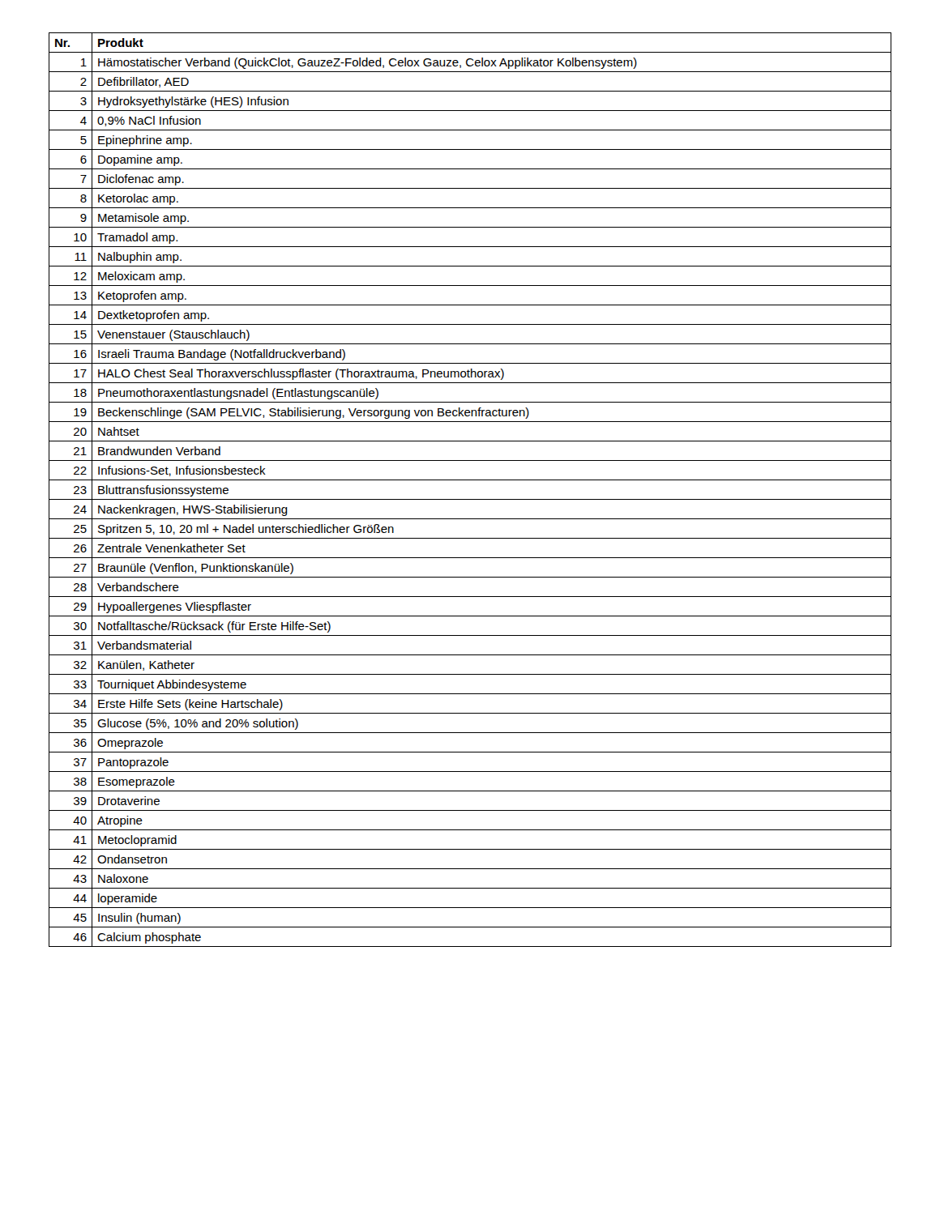| Nr. | Produkt |
| --- | --- |
| 1 | Hämostatischer Verband (QuickClot, GauzeZ-Folded, Celox Gauze, Celox Applikator Kolbensystem) |
| 2 | Defibrillator, AED |
| 3 | Hydroksyethylstärke (HES) Infusion |
| 4 | 0,9% NaCl Infusion |
| 5 | Epinephrine amp. |
| 6 | Dopamine amp. |
| 7 | Diclofenac amp. |
| 8 | Ketorolac amp. |
| 9 | Metamisole amp. |
| 10 | Tramadol amp. |
| 11 | Nalbuphin amp. |
| 12 | Meloxicam amp. |
| 13 | Ketoprofen amp. |
| 14 | Dextketoprofen amp. |
| 15 | Venenstauer (Stauschlauch) |
| 16 | Israeli Trauma Bandage (Notfalldruckverband) |
| 17 | HALO Chest Seal Thoraxverschlusspflaster (Thoraxtrauma, Pneumothorax) |
| 18 | Pneumothoraxentlastungsnadel (Entlastungscanüle) |
| 19 | Beckenschlinge (SAM PELVIC, Stabilisierung, Versorgung von Beckenfracturen) |
| 20 | Nahtset |
| 21 | Brandwunden Verband |
| 22 | Infusions-Set, Infusionsbesteck |
| 23 | Bluttransfusionssysteme |
| 24 | Nackenkragen, HWS-Stabilisierung |
| 25 | Spritzen 5, 10, 20 ml + Nadel unterschiedlicher Größen |
| 26 | Zentrale Venenkatheter Set |
| 27 | Braunüle (Venflon, Punktionskanüle) |
| 28 | Verbandschere |
| 29 | Hypoallergenes Vliespflaster |
| 30 | Notfalltasche/Rücksack (für Erste Hilfe-Set) |
| 31 | Verbandsmaterial |
| 32 | Kanülen, Katheter |
| 33 | Tourniquet Abbindesysteme |
| 34 | Erste Hilfe Sets (keine Hartschale) |
| 35 | Glucose (5%, 10% and 20% solution) |
| 36 | Omeprazole |
| 37 | Pantoprazole |
| 38 | Esomeprazole |
| 39 | Drotaverine |
| 40 | Atropine |
| 41 | Metoclopramid |
| 42 | Ondansetron |
| 43 | Naloxone |
| 44 | loperamide |
| 45 | Insulin (human) |
| 46 | Calcium phosphate |